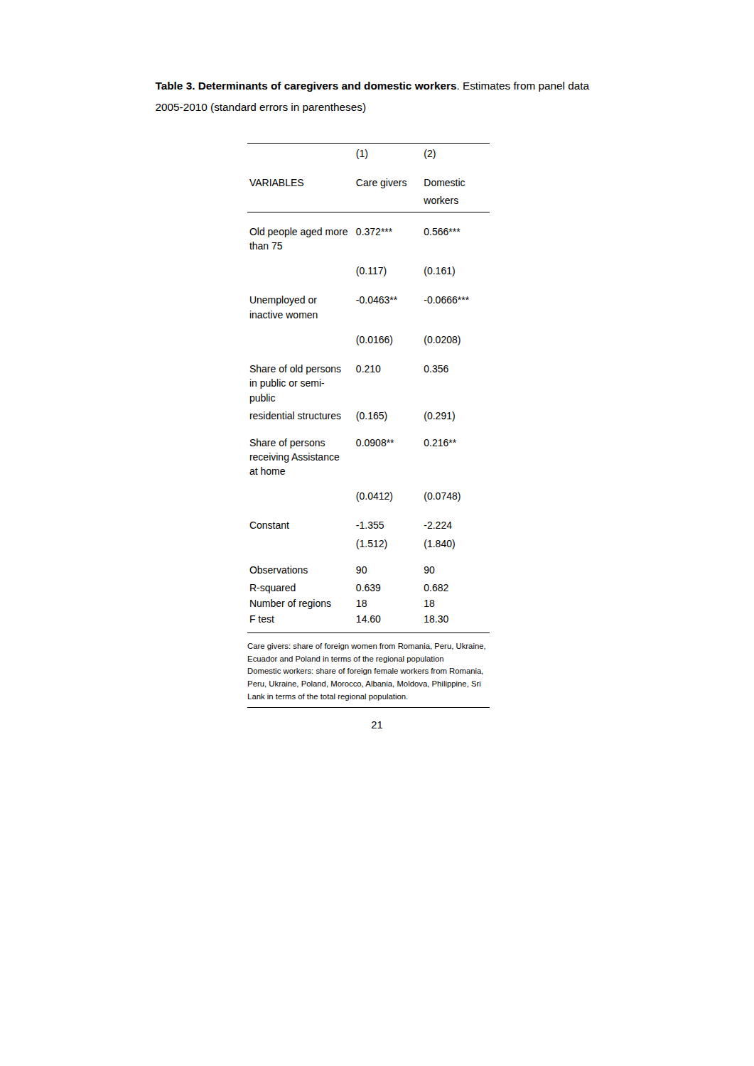Table 3. Determinants of caregivers and domestic workers. Estimates from panel data 2005-2010 (standard errors in parentheses)
| | (1) | (2) |
| VARIABLES | Care givers | Domestic |
| | | workers |
| Old people aged more than 75 | 0.372*** | 0.566*** |
| | (0.117) | (0.161) |
| Unemployed or inactive women | -0.0463** | -0.0666*** |
| | (0.0166) | (0.0208) |
| Share of old persons in public or semi-public | 0.210 | 0.356 |
| residential structures | (0.165) | (0.291) |
| Share of persons receiving Assistance at home | 0.0908** | 0.216** |
| | (0.0412) | (0.0748) |
| Constant | -1.355 | -2.224 |
| | (1.512) | (1.840) |
| Observations | 90 | 90 |
| R-squared | 0.639 | 0.682 |
| Number of regions | 18 | 18 |
| F test | 14.60 | 18.30 |
Care givers: share of foreign women from Romania, Peru, Ukraine, Ecuador and Poland in terms of the regional population
Domestic workers: share of foreign female workers from Romania, Peru, Ukraine, Poland, Morocco, Albania, Moldova, Philippine, Sri Lank in terms of the total regional population.
21